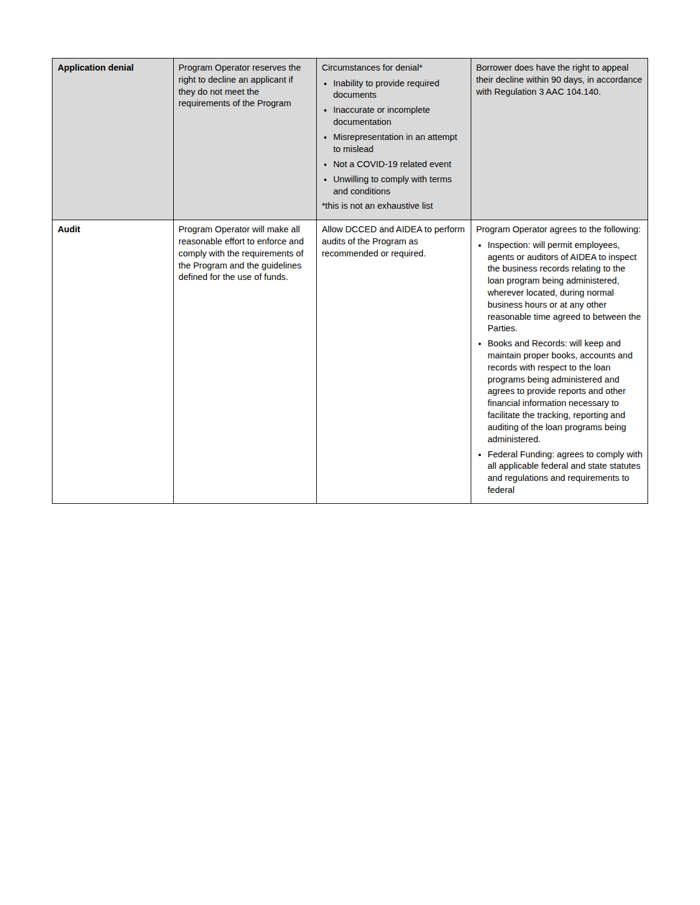| Application denial | Program Operator reserves the right to decline an applicant if they do not meet the requirements of the Program | Circumstances for denial* Inability to provide required documents Inaccurate or incomplete documentation Misrepresentation in an attempt to mislead Not a COVID-19 related event Unwilling to comply with terms and conditions *this is not an exhaustive list | Borrower does have the right to appeal their decline within 90 days, in accordance with Regulation 3 AAC 104.140. |
| Audit | Program Operator will make all reasonable effort to enforce and comply with the requirements of the Program and the guidelines defined for the use of funds. | Allow DCCED and AIDEA to perform audits of the Program as recommended or required. | Program Operator agrees to the following: Inspection: will permit employees, agents or auditors of AIDEA to inspect the business records relating to the loan program being administered, wherever located, during normal business hours or at any other reasonable time agreed to between the Parties. Books and Records: will keep and maintain proper books, accounts and records with respect to the loan programs being administered and agrees to provide reports and other financial information necessary to facilitate the tracking, reporting and auditing of the loan programs being administered. Federal Funding: agrees to comply with all applicable federal and state statutes and regulations and requirements to federal |